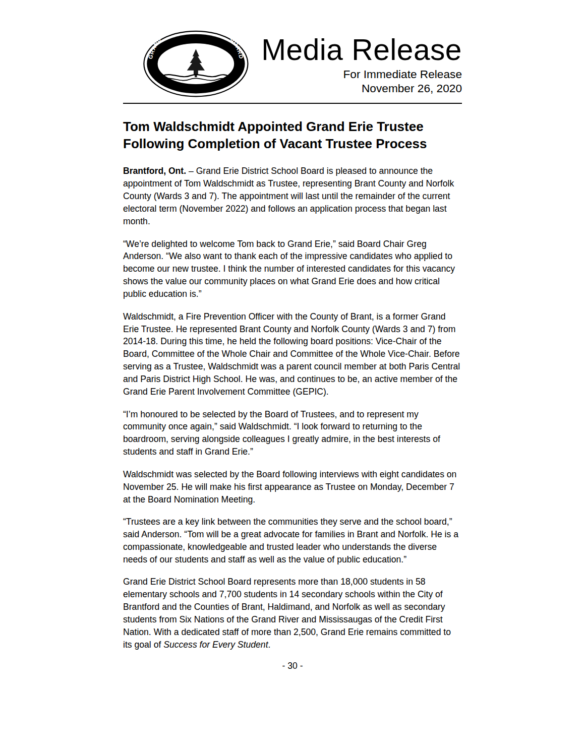GRAND ERIE DISTRICT SCHOOL BOARD
Media Release
For Immediate Release
November 26, 2020
Tom Waldschmidt Appointed Grand Erie Trustee Following Completion of Vacant Trustee Process
Brantford, Ont. – Grand Erie District School Board is pleased to announce the appointment of Tom Waldschmidt as Trustee, representing Brant County and Norfolk County (Wards 3 and 7). The appointment will last until the remainder of the current electoral term (November 2022) and follows an application process that began last month.
“We’re delighted to welcome Tom back to Grand Erie,” said Board Chair Greg Anderson. “We also want to thank each of the impressive candidates who applied to become our new trustee. I think the number of interested candidates for this vacancy shows the value our community places on what Grand Erie does and how critical public education is.”
Waldschmidt, a Fire Prevention Officer with the County of Brant, is a former Grand Erie Trustee. He represented Brant County and Norfolk County (Wards 3 and 7) from 2014-18. During this time, he held the following board positions: Vice-Chair of the Board, Committee of the Whole Chair and Committee of the Whole Vice-Chair. Before serving as a Trustee, Waldschmidt was a parent council member at both Paris Central and Paris District High School. He was, and continues to be, an active member of the Grand Erie Parent Involvement Committee (GEPIC).
“I’m honoured to be selected by the Board of Trustees, and to represent my community once again,” said Waldschmidt. “I look forward to returning to the boardroom, serving alongside colleagues I greatly admire, in the best interests of students and staff in Grand Erie.”
Waldschmidt was selected by the Board following interviews with eight candidates on November 25. He will make his first appearance as Trustee on Monday, December 7 at the Board Nomination Meeting.
“Trustees are a key link between the communities they serve and the school board,” said Anderson. “Tom will be a great advocate for families in Brant and Norfolk. He is a compassionate, knowledgeable and trusted leader who understands the diverse needs of our students and staff as well as the value of public education.”
Grand Erie District School Board represents more than 18,000 students in 58 elementary schools and 7,700 students in 14 secondary schools within the City of Brantford and the Counties of Brant, Haldimand, and Norfolk as well as secondary students from Six Nations of the Grand River and Mississaugas of the Credit First Nation. With a dedicated staff of more than 2,500, Grand Erie remains committed to its goal of Success for Every Student.
- 30 -